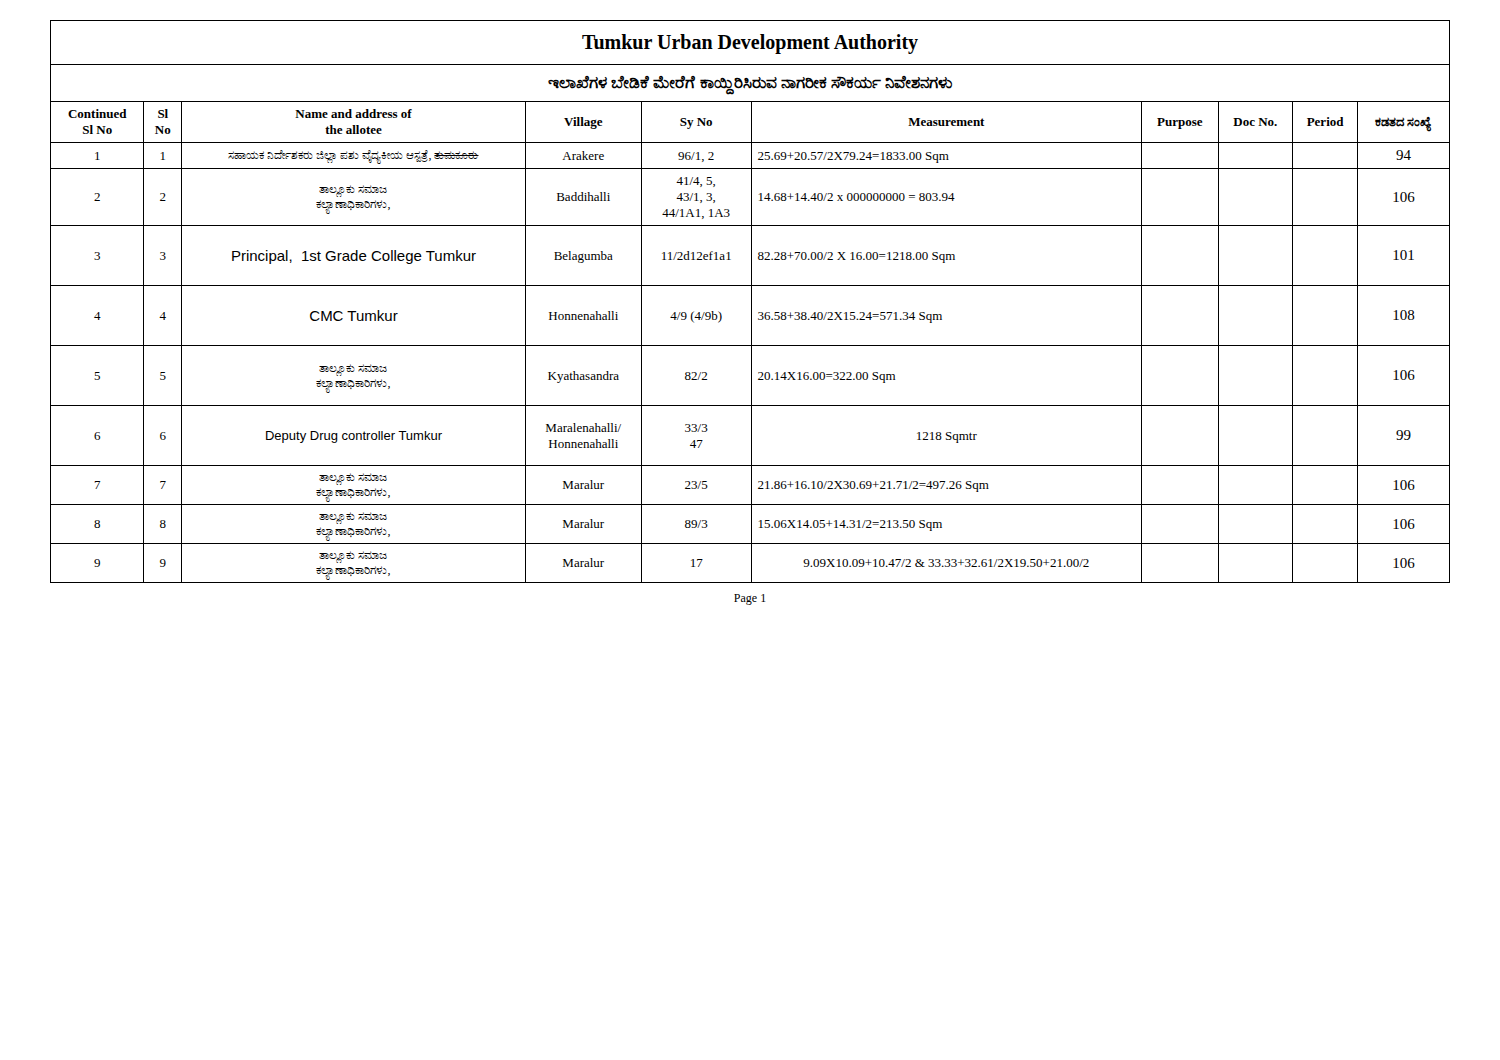| Tumkur Urban Development Authority |
| ಇಲಾಖೆಗಳ ಬೇಡಿಕೆ ಮೇರೆಗೆ ಕಾಯ್ದಿರಿಸಿರುವ ನಾಗರೀಕ ಸೌಕರ್ಯ ನಿವೇಶನಗಳು |
| Continued Sl No | Sl No | Name and address of the allotee | Village | Sy No | Measurement | Purpose | Doc No. | Period | ಕಡತದ ಸಂಖ್ಯೆ |
| 1 | 1 | ಸಹಾಯಕ ನಿರ್ದೇಶಕರು ಜಿಲ್ಲಾ ಪಶು ವೈದ್ಯಕೀಯ ಆಸ್ಪತ್ರೆ, ತುಮಕೂರು | Arakere | 96/1, 2 | 25.69+20.57/2X79.24=1833.00 Sqm | | | | 94 |
| 2 | 2 | ತಾಲ್ಲೂಕು ಸಮಾಜ ಕಲ್ಯಾಣಾಧಿಕಾರಿಗಳು, | Baddihalli | 41/4, 5, 43/1, 3, 44/1A1, 1A3 | 14.68+14.40/2 x 000000000 = 803.94 | | | | 106 |
| 3 | 3 | Principal, 1st Grade College Tumkur | Belagumba | 11/2d12ef1a1 | 82.28+70.00/2 X 16.00=1218.00 Sqm | | | | 101 |
| 4 | 4 | CMC Tumkur | Honnenahalli | 4/9 (4/9b) | 36.58+38.40/2X15.24=571.34 Sqm | | | | 108 |
| 5 | 5 | ತಾಲ್ಲೂಕು ಸಮಾಜ ಕಲ್ಯಾಣಾಧಿಕಾರಿಗಳು, | Kyathasandra | 82/2 | 20.14X16.00=322.00 Sqm | | | | 106 |
| 6 | 6 | Deputy Drug controller Tumkur | Maralenahalli/ Honnenahalli | 33/3 47 | 1218 Sqmtr | | | | 99 |
| 7 | 7 | ತಾಲ್ಲೂಕು ಸಮಾಜ ಕಲ್ಯಾಣಾಧಿಕಾರಿಗಳು, | Maralur | 23/5 | 21.86+16.10/2X30.69+21.71/2=497.26 Sqm | | | | 106 |
| 8 | 8 | ತಾಲ್ಲೂಕು ಸಮಾಜ ಕಲ್ಯಾಣಾಧಿಕಾರಿಗಳು, | Maralur | 89/3 | 15.06X14.05+14.31/2=213.50 Sqm | | | | 106 |
| 9 | 9 | ತಾಲ್ಲೂಕು ಸಮಾಜ ಕಲ್ಯಾಣಾಧಿಕಾರಿಗಳು, | Maralur | 17 | 9.09X10.09+10.47/2 & 33.33+32.61/2X19.50+21.00/2 | | | | 106 |
Page 1